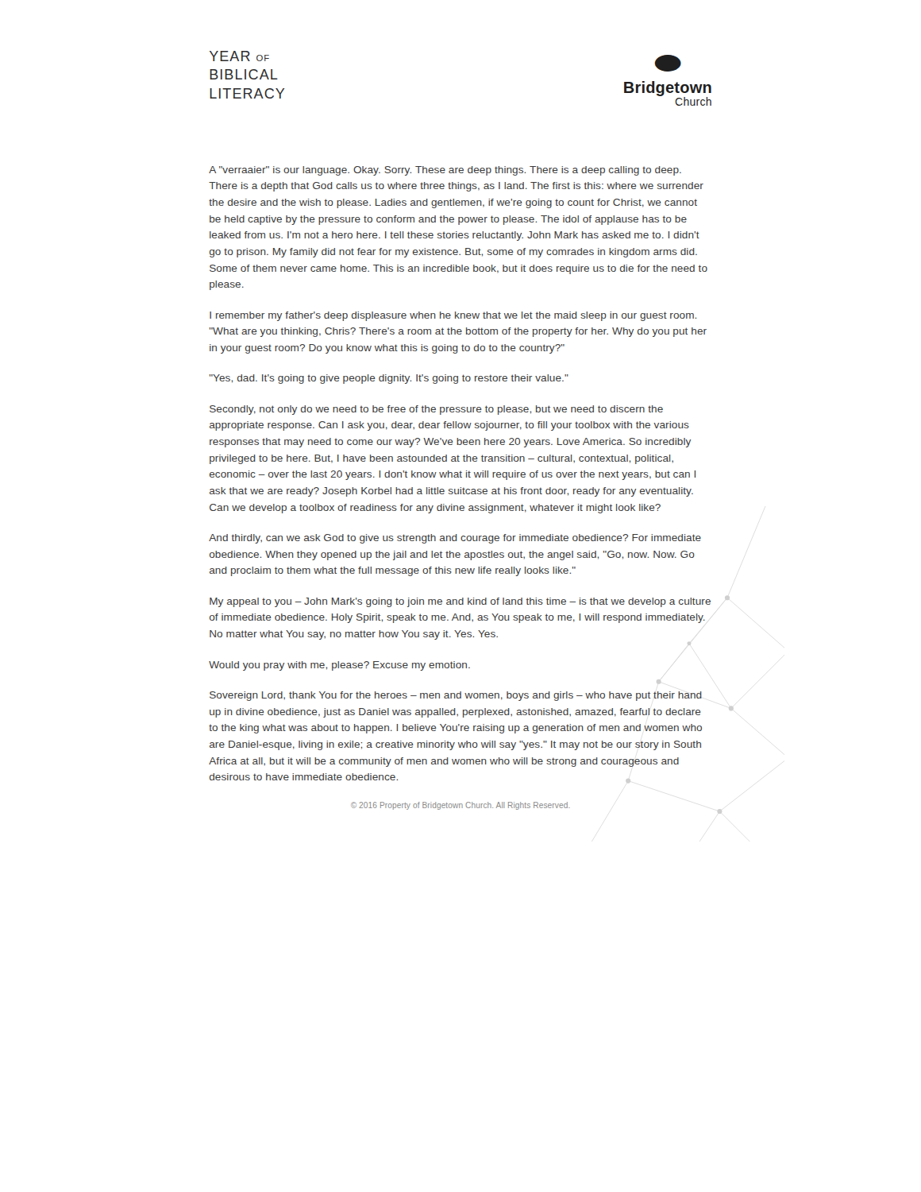YEAR OF
BIBLICAL
LITERACY
⬬ Bridgetown Church
A "verraaier" is our language. Okay. Sorry. These are deep things. There is a deep calling to deep. There is a depth that God calls us to where three things, as I land. The first is this: where we surrender the desire and the wish to please. Ladies and gentlemen, if we're going to count for Christ, we cannot be held captive by the pressure to conform and the power to please. The idol of applause has to be leaked from us. I'm not a hero here. I tell these stories reluctantly. John Mark has asked me to. I didn't go to prison. My family did not fear for my existence. But, some of my comrades in kingdom arms did. Some of them never came home. This is an incredible book, but it does require us to die for the need to please.
I remember my father's deep displeasure when he knew that we let the maid sleep in our guest room. "What are you thinking, Chris? There's a room at the bottom of the property for her. Why do you put her in your guest room? Do you know what this is going to do to the country?"
"Yes, dad. It's going to give people dignity. It's going to restore their value."
Secondly, not only do we need to be free of the pressure to please, but we need to discern the appropriate response. Can I ask you, dear, dear fellow sojourner, to fill your toolbox with the various responses that may need to come our way? We've been here 20 years. Love America. So incredibly privileged to be here. But, I have been astounded at the transition – cultural, contextual, political, economic – over the last 20 years. I don't know what it will require of us over the next years, but can I ask that we are ready? Joseph Korbel had a little suitcase at his front door, ready for any eventuality. Can we develop a toolbox of readiness for any divine assignment, whatever it might look like?
And thirdly, can we ask God to give us strength and courage for immediate obedience? For immediate obedience. When they opened up the jail and let the apostles out, the angel said, "Go, now. Now. Go and proclaim to them what the full message of this new life really looks like."
My appeal to you – John Mark's going to join me and kind of land this time – is that we develop a culture of immediate obedience. Holy Spirit, speak to me. And, as You speak to me, I will respond immediately. No matter what You say, no matter how You say it. Yes. Yes.
Would you pray with me, please? Excuse my emotion.
Sovereign Lord, thank You for the heroes – men and women, boys and girls – who have put their hand up in divine obedience, just as Daniel was appalled, perplexed, astonished, amazed, fearful to declare to the king what was about to happen. I believe You're raising up a generation of men and women who are Daniel-esque, living in exile; a creative minority who will say "yes." It may not be our story in South Africa at all, but it will be a community of men and women who will be strong and courageous and desirous to have immediate obedience.
© 2016 Property of Bridgetown Church. All Rights Reserved.